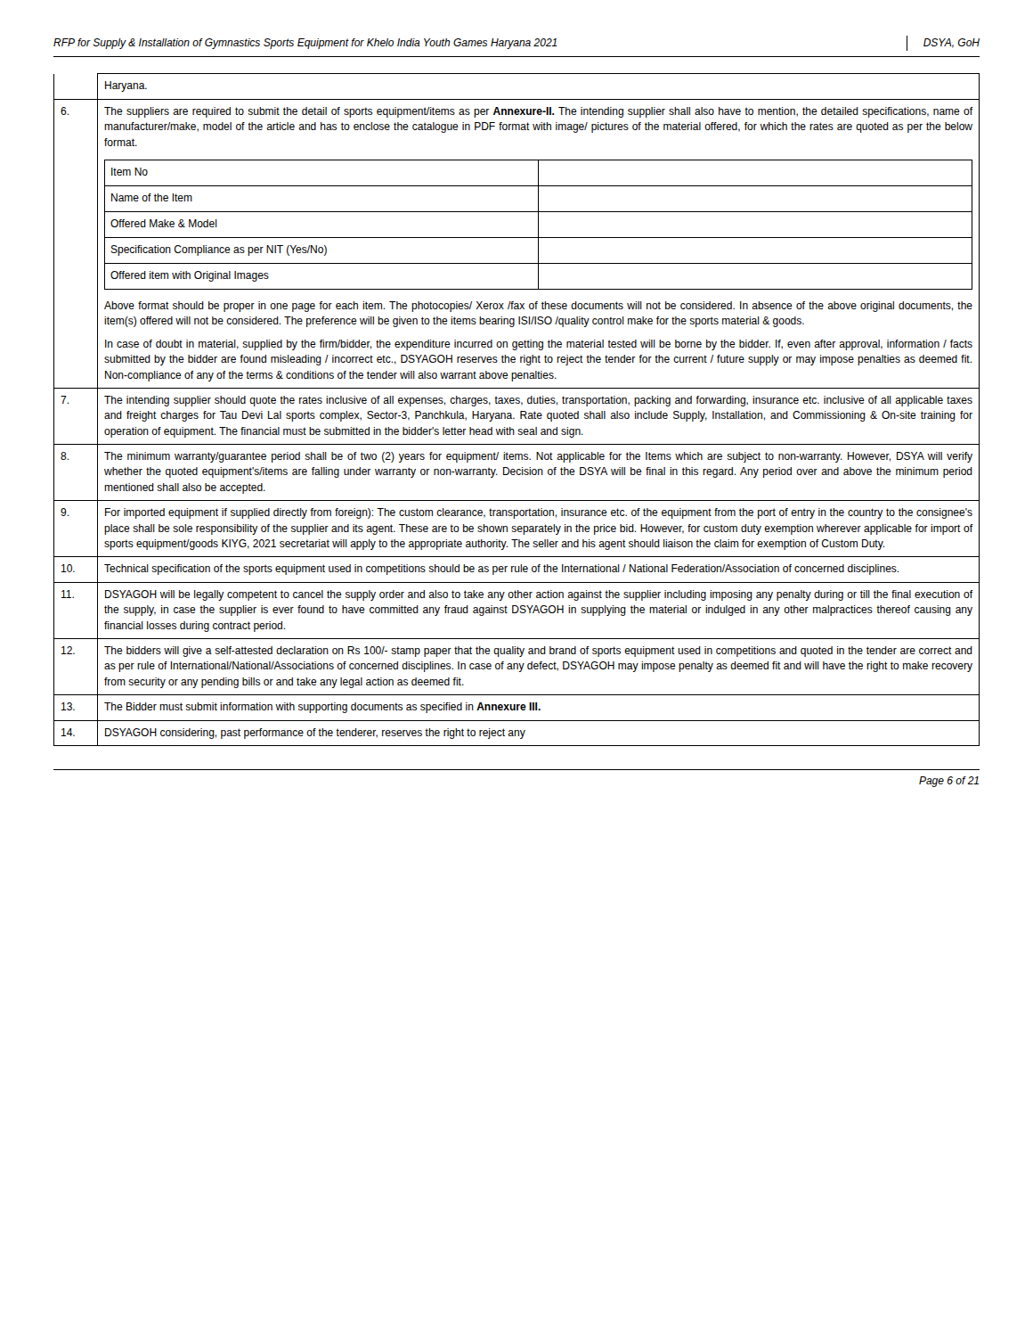RFP for Supply & Installation of Gymnastics Sports Equipment for Khelo India Youth Games Haryana 2021
DSYA, GoH
| | Haryana. |
| 6. | The suppliers are required to submit the detail of sports equipment/items as per Annexure-II. The intending supplier shall also have to mention, the detailed specifications, name of manufacturer/make, model of the article and has to enclose the catalogue in PDF format with image/ pictures of the material offered, for which the rates are quoted as per the below format. / Item No / / / Name of the Item / / / Offered Make & Model / / / Specification Compliance as per NIT (Yes/No) / / / Offered item with Original Images / / Above format should be proper in one page for each item. The photocopies/ Xerox /fax of these documents will not be considered. In absence of the above original documents, the item(s) offered will not be considered. The preference will be given to the items bearing ISI/ISO /quality control make for the sports material & goods. In case of doubt in material, supplied by the firm/bidder, the expenditure incurred on getting the material tested will be borne by the bidder. If, even after approval, information / facts submitted by the bidder are found misleading / incorrect etc., DSYAGOH reserves the right to reject the tender for the current / future supply or may impose penalties as deemed fit. Non-compliance of any of the terms & conditions of the tender will also warrant above penalties. |
| 7. | The intending supplier should quote the rates inclusive of all expenses, charges, taxes, duties, transportation, packing and forwarding, insurance etc. inclusive of all applicable taxes and freight charges for Tau Devi Lal sports complex, Sector-3, Panchkula, Haryana. Rate quoted shall also include Supply, Installation, and Commissioning & On-site training for operation of equipment. The financial must be submitted in the bidder's letter head with seal and sign. |
| 8. | The minimum warranty/guarantee period shall be of two (2) years for equipment/ items. Not applicable for the Items which are subject to non-warranty. However, DSYA will verify whether the quoted equipment's/items are falling under warranty or non-warranty. Decision of the DSYA will be final in this regard. Any period over and above the minimum period mentioned shall also be accepted. |
| 9. | For imported equipment if supplied directly from foreign): The custom clearance, transportation, insurance etc. of the equipment from the port of entry in the country to the consignee's place shall be sole responsibility of the supplier and its agent. These are to be shown separately in the price bid. However, for custom duty exemption wherever applicable for import of sports equipment/goods KIYG, 2021 secretariat will apply to the appropriate authority. The seller and his agent should liaison the claim for exemption of Custom Duty. |
| 10. | Technical specification of the sports equipment used in competitions should be as per rule of the International / National Federation/Association of concerned disciplines. |
| 11. | DSYAGOH will be legally competent to cancel the supply order and also to take any other action against the supplier including imposing any penalty during or till the final execution of the supply, in case the supplier is ever found to have committed any fraud against DSYAGOH in supplying the material or indulged in any other malpractices thereof causing any financial losses during contract period. |
| 12. | The bidders will give a self-attested declaration on Rs 100/- stamp paper that the quality and brand of sports equipment used in competitions and quoted in the tender are correct and as per rule of International/National/Associations of concerned disciplines. In case of any defect, DSYAGOH may impose penalty as deemed fit and will have the right to make recovery from security or any pending bills or and take any legal action as deemed fit. |
| 13. | The Bidder must submit information with supporting documents as specified in Annexure III. |
| 14. | DSYAGOH considering, past performance of the tenderer, reserves the right to reject any |
Page 6 of 21